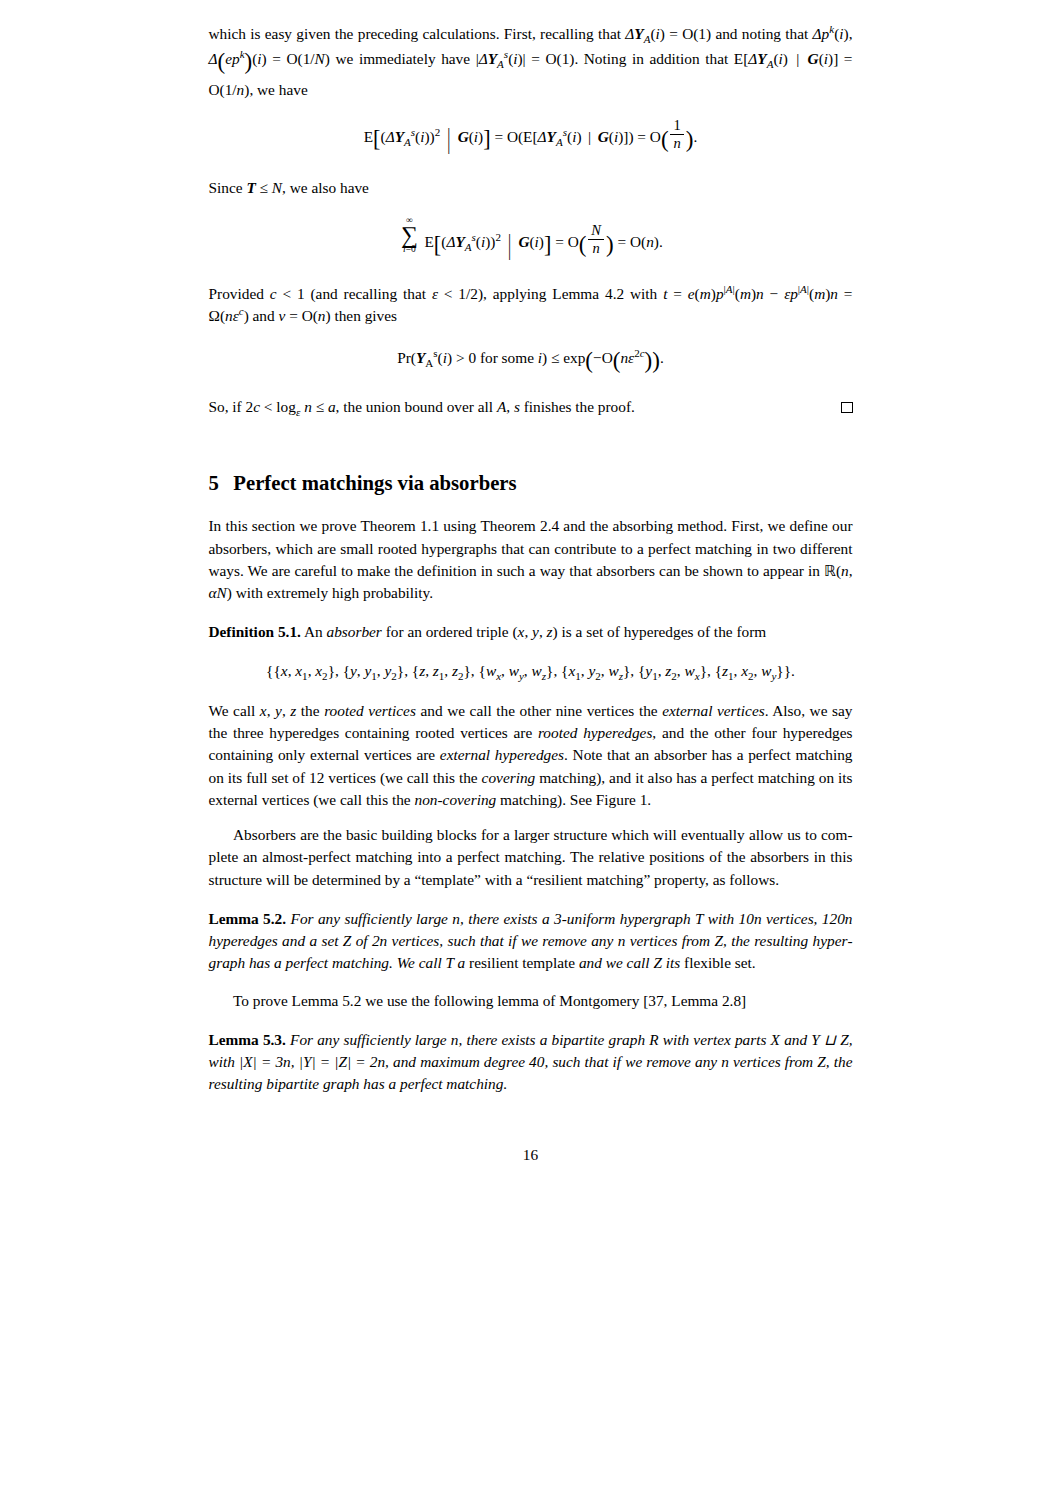which is easy given the preceding calculations. First, recalling that ΔYA(i) = O(1) and noting that Δpk(i), Δ(epk)(i) = O(1/N) we immediately have |ΔYAs(i)| = O(1). Noting in addition that E[ΔYA(i) | G(i)] = O(1/n), we have
E[(ΔYAs(i))2 | G(i)] = O(E[ΔYAs(i) | G(i)]) = O(1 n).
Since T ≤ N, we also have
∞∑i=0 E[(ΔYAs(i))2 | G(i)] = O(Nn) = O(n).
Provided c < 1 (and recalling that ε < 1/2), applying Lemma 4.2 with t = e(m)p|A|(m)n − εp|A|(m)n = Ω(nεc) and v = O(n) then gives
Pr(YAs(i) > 0 for some i) ≤ exp(−O(nε2c)).
So, if 2c < logε n ≤ a, the union bound over all A, s finishes the proof.
5 Perfect matchings via absorbers
In this section we prove Theorem 1.1 using Theorem 2.4 and the absorbing method. First, we define our absorbers, which are small rooted hypergraphs that can contribute to a perfect matching in two different ways. We are careful to make the definition in such a way that absorbers can be shown to appear in ℝ(n, αN) with extremely high probability.
Definition 5.1. An absorber for an ordered triple (x, y, z) is a set of hyperedges of the form
{{x, x1, x2}, {y, y1, y2}, {z, z1, z2}, {wx, wy, wz}, {x1, y2, wz}, {y1, z2, wx}, {z1, x2, wy}}.
We call x, y, z the rooted vertices and we call the other nine vertices the external vertices. Also, we say the three hyperedges containing rooted vertices are rooted hyperedges, and the other four hyperedges containing only external vertices are external hyperedges. Note that an absorber has a perfect matching on its full set of 12 vertices (we call this the covering matching), and it also has a perfect matching on its external vertices (we call this the non-covering matching). See Figure 1.
Absorbers are the basic building blocks for a larger structure which will eventually allow us to complete an almost-perfect matching into a perfect matching. The relative positions of the absorbers in this structure will be determined by a “template” with a “resilient matching” property, as follows.
Lemma 5.2. For any sufficiently large n, there exists a 3-uniform hypergraph T with 10n vertices, 120n hyperedges and a set Z of 2n vertices, such that if we remove any n vertices from Z, the resulting hypergraph has a perfect matching. We call T a resilient template and we call Z its flexible set.
To prove Lemma 5.2 we use the following lemma of Montgomery [37, Lemma 2.8]
Lemma 5.3. For any sufficiently large n, there exists a bipartite graph R with vertex parts X and Y ⊔ Z, with |X| = 3n, |Y| = |Z| = 2n, and maximum degree 40, such that if we remove any n vertices from Z, the resulting bipartite graph has a perfect matching.
16